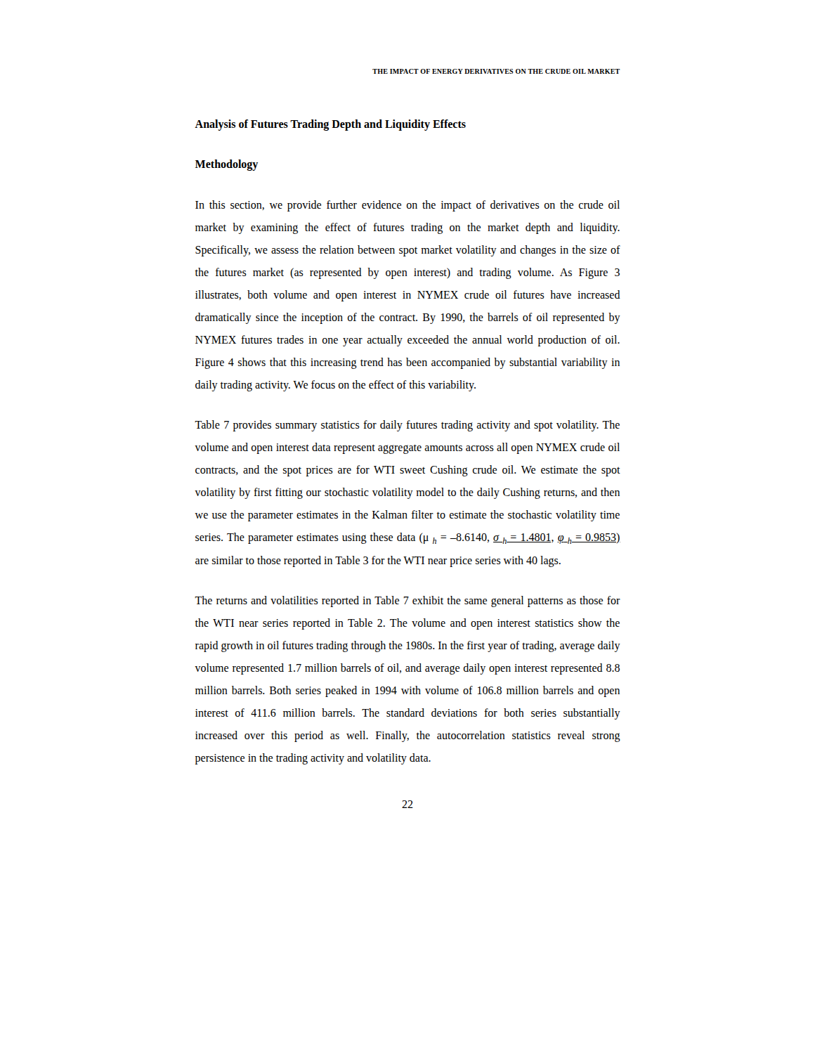THE IMPACT OF ENERGY DERIVATIVES ON THE CRUDE OIL MARKET
Analysis of Futures Trading Depth and Liquidity Effects
Methodology
In this section, we provide further evidence on the impact of derivatives on the crude oil market by examining the effect of futures trading on the market depth and liquidity. Specifically, we assess the relation between spot market volatility and changes in the size of the futures market (as represented by open interest) and trading volume. As Figure 3 illustrates, both volume and open interest in NYMEX crude oil futures have increased dramatically since the inception of the contract. By 1990, the barrels of oil represented by NYMEX futures trades in one year actually exceeded the annual world production of oil. Figure 4 shows that this increasing trend has been accompanied by substantial variability in daily trading activity. We focus on the effect of this variability.
Table 7 provides summary statistics for daily futures trading activity and spot volatility. The volume and open interest data represent aggregate amounts across all open NYMEX crude oil contracts, and the spot prices are for WTI sweet Cushing crude oil. We estimate the spot volatility by first fitting our stochastic volatility model to the daily Cushing returns, and then we use the parameter estimates in the Kalman filter to estimate the stochastic volatility time series. The parameter estimates using these data (μ h = –8.6140, σ h = 1.4801, φ h = 0.9853) are similar to those reported in Table 3 for the WTI near price series with 40 lags.
The returns and volatilities reported in Table 7 exhibit the same general patterns as those for the WTI near series reported in Table 2. The volume and open interest statistics show the rapid growth in oil futures trading through the 1980s. In the first year of trading, average daily volume represented 1.7 million barrels of oil, and average daily open interest represented 8.8 million barrels. Both series peaked in 1994 with volume of 106.8 million barrels and open interest of 411.6 million barrels. The standard deviations for both series substantially increased over this period as well. Finally, the autocorrelation statistics reveal strong persistence in the trading activity and volatility data.
22